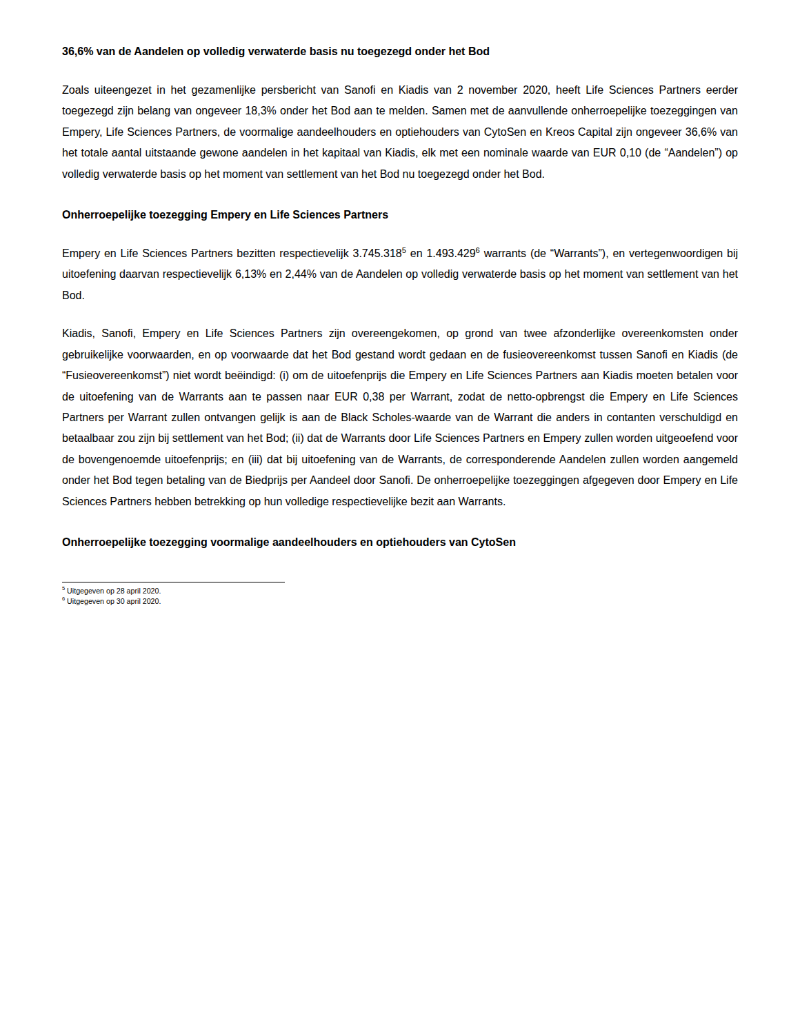36,6% van de Aandelen op volledig verwaterde basis nu toegezegd onder het Bod
Zoals uiteengezet in het gezamenlijke persbericht van Sanofi en Kiadis van 2 november 2020, heeft Life Sciences Partners eerder toegezegd zijn belang van ongeveer 18,3% onder het Bod aan te melden. Samen met de aanvullende onherroepelijke toezeggingen van Empery, Life Sciences Partners, de voormalige aandeelhouders en optiehouders van CytoSen en Kreos Capital zijn ongeveer 36,6% van het totale aantal uitstaande gewone aandelen in het kapitaal van Kiadis, elk met een nominale waarde van EUR 0,10 (de “Aandelen”) op volledig verwaterde basis op het moment van settlement van het Bod nu toegezegd onder het Bod.
Onherroepelijke toezegging Empery en Life Sciences Partners
Empery en Life Sciences Partners bezitten respectievelijk 3.745.3185 en 1.493.4296 warrants (de “Warrants”), en vertegenwoordigen bij uitoefening daarvan respectievelijk 6,13% en 2,44% van de Aandelen op volledig verwaterde basis op het moment van settlement van het Bod.
Kiadis, Sanofi, Empery en Life Sciences Partners zijn overeengekomen, op grond van twee afzonderlijke overeenkomsten onder gebruikelijke voorwaarden, en op voorwaarde dat het Bod gestand wordt gedaan en de fusieovereenkomst tussen Sanofi en Kiadis (de “Fusieovereenkomst”) niet wordt beëindigd: (i) om de uitoefenprijs die Empery en Life Sciences Partners aan Kiadis moeten betalen voor de uitoefening van de Warrants aan te passen naar EUR 0,38 per Warrant, zodat de netto-opbrengst die Empery en Life Sciences Partners per Warrant zullen ontvangen gelijk is aan de Black Scholes-waarde van de Warrant die anders in contanten verschuldigd en betaalbaar zou zijn bij settlement van het Bod; (ii) dat de Warrants door Life Sciences Partners en Empery zullen worden uitgeoefend voor de bovengenoemde uitoefenprijs; en (iii) dat bij uitoefening van de Warrants, de corresponderende Aandelen zullen worden aangemeld onder het Bod tegen betaling van de Biedprijs per Aandeel door Sanofi. De onherroepelijke toezeggingen afgegeven door Empery en Life Sciences Partners hebben betrekking op hun volledige respectievelijke bezit aan Warrants.
Onherroepelijke toezegging voormalige aandeelhouders en optiehouders van CytoSen
5 Uitgegeven op 28 april 2020.
6 Uitgegeven op 30 april 2020.